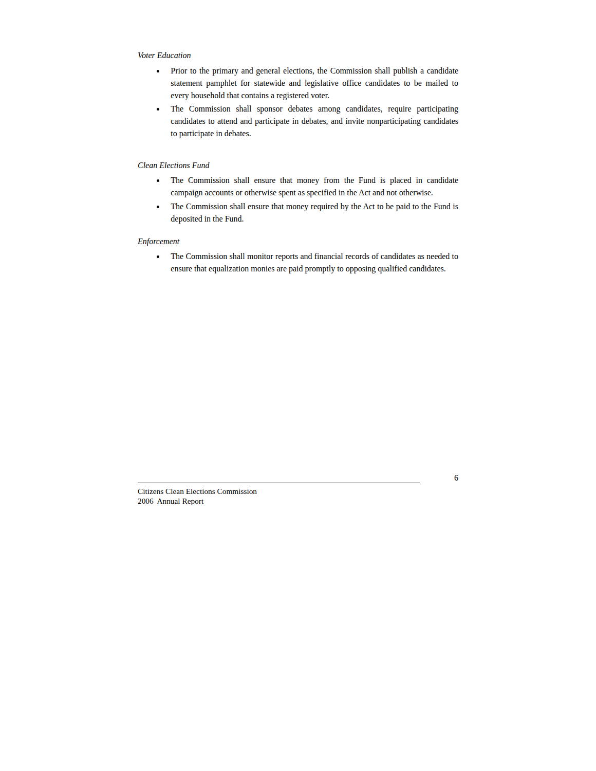Voter Education
Prior to the primary and general elections, the Commission shall publish a candidate statement pamphlet for statewide and legislative office candidates to be mailed to every household that contains a registered voter.
The Commission shall sponsor debates among candidates, require participating candidates to attend and participate in debates, and invite nonparticipating candidates to participate in debates.
Clean Elections Fund
The Commission shall ensure that money from the Fund is placed in candidate campaign accounts or otherwise spent as specified in the Act and not otherwise.
The Commission shall ensure that money required by the Act to be paid to the Fund is deposited in the Fund.
Enforcement
The Commission shall monitor reports and financial records of candidates as needed to ensure that equalization monies are paid promptly to opposing qualified candidates.
6
Citizens Clean Elections Commission
2006 Annual Report